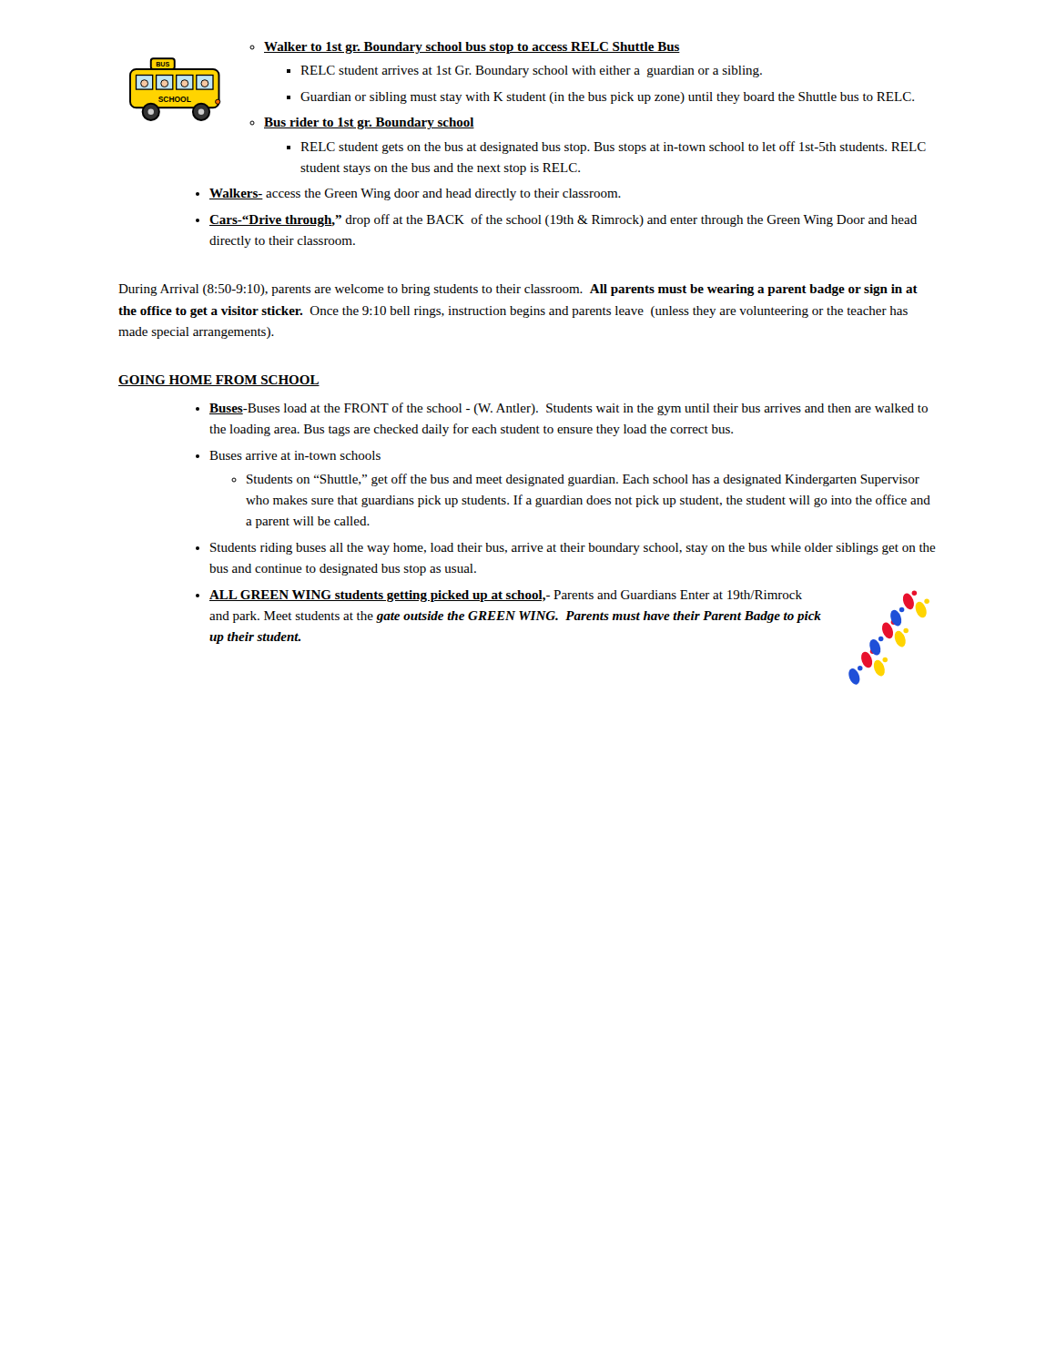BUS SCHOOL
Walker to 1st gr. Boundary school bus stop to access RELC Shuttle Bus
RELC student arrives at 1st Gr. Boundary school with either a guardian or a sibling.
Guardian or sibling must stay with K student (in the bus pick up zone) until they board the Shuttle bus to RELC.
Bus rider to 1st gr. Boundary school
RELC student gets on the bus at designated bus stop. Bus stops at in-town school to let off 1st-5th students. RELC student stays on the bus and the next stop is RELC.
Walkers- access the Green Wing door and head directly to their classroom.
Cars-“Drive through,” drop off at the BACK of the school (19th & Rimrock) and enter through the Green Wing Door and head directly to their classroom.
During Arrival (8:50-9:10), parents are welcome to bring students to their classroom. All parents must be wearing a parent badge or sign in at the office to get a visitor sticker. Once the 9:10 bell rings, instruction begins and parents leave (unless they are volunteering or the teacher has made special arrangements).
GOING HOME FROM SCHOOL
Buses-Buses load at the FRONT of the school - (W. Antler). Students wait in the gym until their bus arrives and then are walked to the loading area. Bus tags are checked daily for each student to ensure they load the correct bus.
Buses arrive at in-town schools
Students on “Shuttle,” get off the bus and meet designated guardian. Each school has a designated Kindergarten Supervisor who makes sure that guardians pick up students. If a guardian does not pick up student, the student will go into the office and a parent will be called.
Students riding buses all the way home, load their bus, arrive at their boundary school, stay on the bus while older siblings get on the bus and continue to designated bus stop as usual.
ALL GREEN WING students getting picked up at school,- Parents and Guardians Enter at 19th/Rimrock and park. Meet students at the gate outside the GREEN WING. Parents must have their Parent Badge to pick up their student.